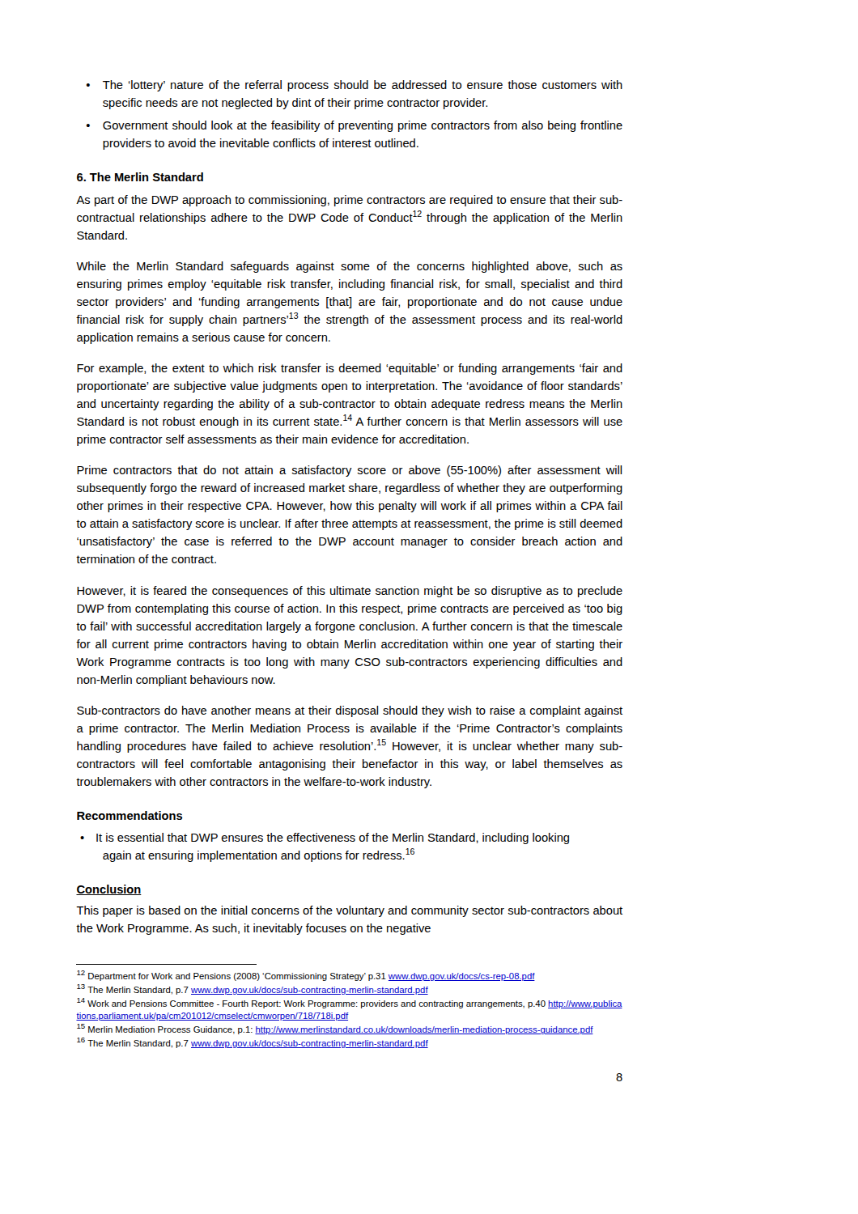The ‘lottery’ nature of the referral process should be addressed to ensure those customers with specific needs are not neglected by dint of their prime contractor provider.
Government should look at the feasibility of preventing prime contractors from also being frontline providers to avoid the inevitable conflicts of interest outlined.
6. The Merlin Standard
As part of the DWP approach to commissioning, prime contractors are required to ensure that their sub-contractual relationships adhere to the DWP Code of Conduct12 through the application of the Merlin Standard.
While the Merlin Standard safeguards against some of the concerns highlighted above, such as ensuring primes employ ‘equitable risk transfer, including financial risk, for small, specialist and third sector providers’ and ‘funding arrangements [that] are fair, proportionate and do not cause undue financial risk for supply chain partners’13 the strength of the assessment process and its real-world application remains a serious cause for concern.
For example, the extent to which risk transfer is deemed ‘equitable’ or funding arrangements ‘fair and proportionate’ are subjective value judgments open to interpretation. The ‘avoidance of floor standards’ and uncertainty regarding the ability of a sub-contractor to obtain adequate redress means the Merlin Standard is not robust enough in its current state.14 A further concern is that Merlin assessors will use prime contractor self assessments as their main evidence for accreditation.
Prime contractors that do not attain a satisfactory score or above (55-100%) after assessment will subsequently forgo the reward of increased market share, regardless of whether they are outperforming other primes in their respective CPA. However, how this penalty will work if all primes within a CPA fail to attain a satisfactory score is unclear. If after three attempts at reassessment, the prime is still deemed ‘unsatisfactory’ the case is referred to the DWP account manager to consider breach action and termination of the contract.
However, it is feared the consequences of this ultimate sanction might be so disruptive as to preclude DWP from contemplating this course of action. In this respect, prime contracts are perceived as ‘too big to fail’ with successful accreditation largely a forgone conclusion. A further concern is that the timescale for all current prime contractors having to obtain Merlin accreditation within one year of starting their Work Programme contracts is too long with many CSO sub-contractors experiencing difficulties and non-Merlin compliant behaviours now.
Sub-contractors do have another means at their disposal should they wish to raise a complaint against a prime contractor. The Merlin Mediation Process is available if the ‘Prime Contractor’s complaints handling procedures have failed to achieve resolution’.15 However, it is unclear whether many sub-contractors will feel comfortable antagonising their benefactor in this way, or label themselves as troublemakers with other contractors in the welfare-to-work industry.
Recommendations
It is essential that DWP ensures the effectiveness of the Merlin Standard, including looking again at ensuring implementation and options for redress.16
Conclusion
This paper is based on the initial concerns of the voluntary and community sector sub-contractors about the Work Programme. As such, it inevitably focuses on the negative
12 Department for Work and Pensions (2008) ‘Commissioning Strategy’ p.31 www.dwp.gov.uk/docs/cs-rep-08.pdf
13 The Merlin Standard, p.7 www.dwp.gov.uk/docs/sub-contracting-merlin-standard.pdf
14 Work and Pensions Committee - Fourth Report: Work Programme: providers and contracting arrangements, p.40 http://www.publications.parliament.uk/pa/cm201012/cmselect/cmworpen/718/718i.pdf
15 Merlin Mediation Process Guidance, p.1: http://www.merlinstandard.co.uk/downloads/merlin-mediation-process-guidance.pdf
16 The Merlin Standard, p.7 www.dwp.gov.uk/docs/sub-contracting-merlin-standard.pdf
8